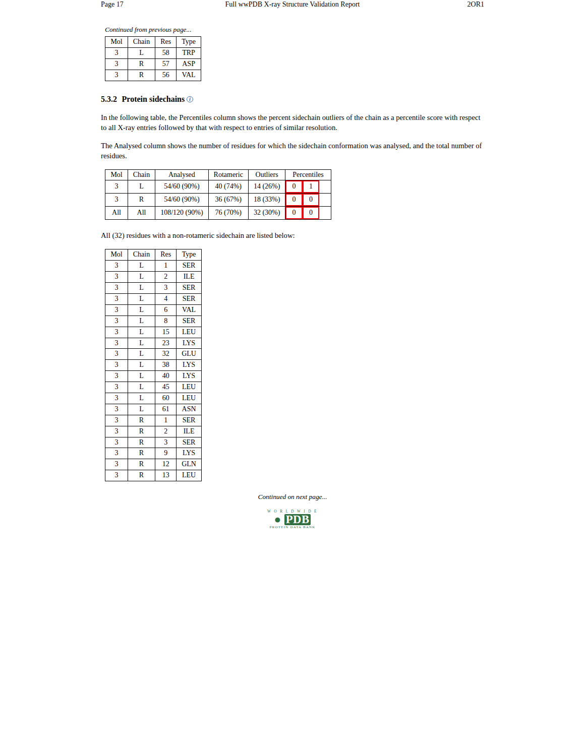Page 17
Full wwPDB X-ray Structure Validation Report
2OR1
Continued from previous page...
| Mol | Chain | Res | Type |
| --- | --- | --- | --- |
| 3 | L | 58 | TRP |
| 3 | R | 57 | ASP |
| 3 | R | 56 | VAL |
5.3.2 Protein sidechains i
In the following table, the Percentiles column shows the percent sidechain outliers of the chain as a percentile score with respect to all X-ray entries followed by that with respect to entries of similar resolution.
The Analysed column shows the number of residues for which the sidechain conformation was analysed, and the total number of residues.
| Mol | Chain | Analysed | Rotameric | Outliers | Percentiles |
| --- | --- | --- | --- | --- | --- |
| 3 | L | 54/60 (90%) | 40 (74%) | 14 (26%) | 0 1 |
| 3 | R | 54/60 (90%) | 36 (67%) | 18 (33%) | 0 0 |
| All | All | 108/120 (90%) | 76 (70%) | 32 (30%) | 0 0 |
All (32) residues with a non-rotameric sidechain are listed below:
| Mol | Chain | Res | Type |
| --- | --- | --- | --- |
| 3 | L | 1 | SER |
| 3 | L | 2 | ILE |
| 3 | L | 3 | SER |
| 3 | L | 4 | SER |
| 3 | L | 6 | VAL |
| 3 | L | 8 | SER |
| 3 | L | 15 | LEU |
| 3 | L | 23 | LYS |
| 3 | L | 32 | GLU |
| 3 | L | 38 | LYS |
| 3 | L | 40 | LYS |
| 3 | L | 45 | LEU |
| 3 | L | 60 | LEU |
| 3 | L | 61 | ASN |
| 3 | R | 1 | SER |
| 3 | R | 2 | ILE |
| 3 | R | 3 | SER |
| 3 | R | 9 | LYS |
| 3 | R | 12 | GLN |
| 3 | R | 13 | LEU |
Continued on next page...
W O R L D W I D E
● PDB
PROTEIN DATA BANK